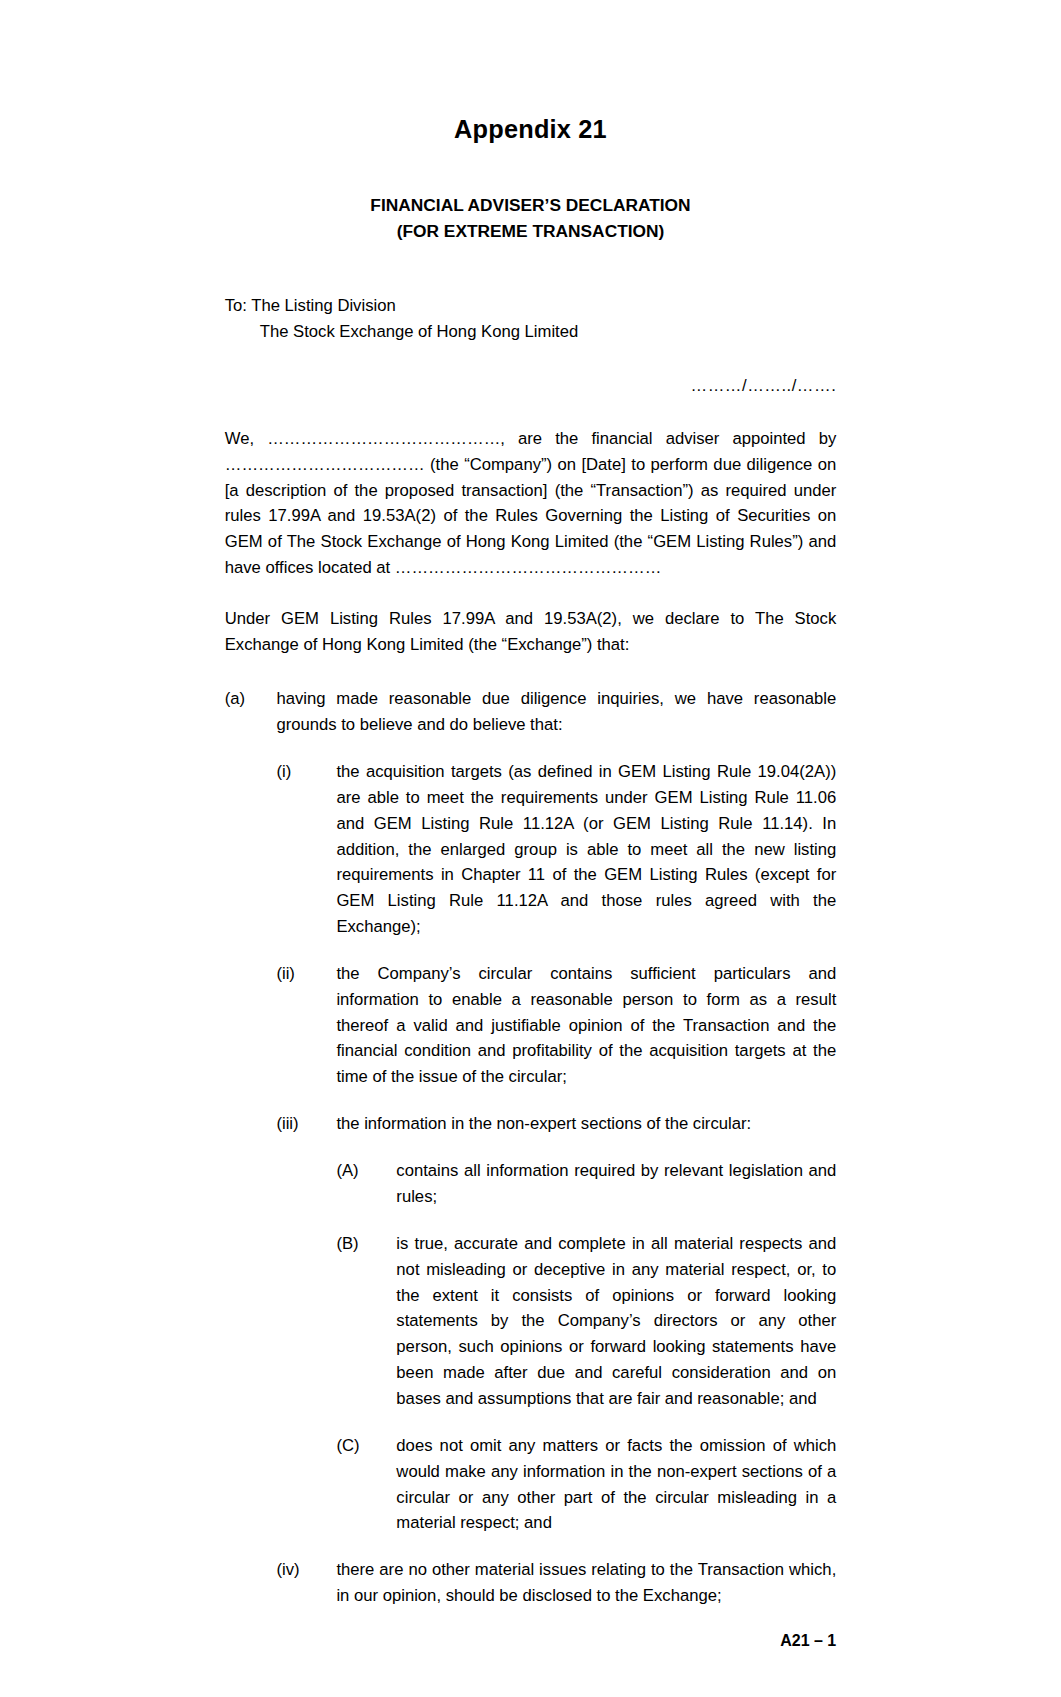Appendix 21
FINANCIAL ADVISER’S DECLARATION
(FOR EXTREME TRANSACTION)
To: The Listing Division
The Stock Exchange of Hong Kong Limited
………/……../…….
We, ……………………………………, are the financial adviser appointed by ……………………………… (the “Company”) on [Date] to perform due diligence on [a description of the proposed transaction] (the “Transaction”) as required under rules 17.99A and 19.53A(2) of the Rules Governing the Listing of Securities on GEM of The Stock Exchange of Hong Kong Limited (the “GEM Listing Rules”) and have offices located at …………………………………………
Under GEM Listing Rules 17.99A and 19.53A(2), we declare to The Stock Exchange of Hong Kong Limited (the “Exchange”) that:
(a) having made reasonable due diligence inquiries, we have reasonable grounds to believe and do believe that:
(i) the acquisition targets (as defined in GEM Listing Rule 19.04(2A)) are able to meet the requirements under GEM Listing Rule 11.06 and GEM Listing Rule 11.12A (or GEM Listing Rule 11.14). In addition, the enlarged group is able to meet all the new listing requirements in Chapter 11 of the GEM Listing Rules (except for GEM Listing Rule 11.12A and those rules agreed with the Exchange);
(ii) the Company’s circular contains sufficient particulars and information to enable a reasonable person to form as a result thereof a valid and justifiable opinion of the Transaction and the financial condition and profitability of the acquisition targets at the time of the issue of the circular;
(iii) the information in the non-expert sections of the circular:
(A) contains all information required by relevant legislation and rules;
(B) is true, accurate and complete in all material respects and not misleading or deceptive in any material respect, or, to the extent it consists of opinions or forward looking statements by the Company’s directors or any other person, such opinions or forward looking statements have been made after due and careful consideration and on bases and assumptions that are fair and reasonable; and
(C) does not omit any matters or facts the omission of which would make any information in the non-expert sections of a circular or any other part of the circular misleading in a material respect; and
(iv) there are no other material issues relating to the Transaction which, in our opinion, should be disclosed to the Exchange;
A21 – 1